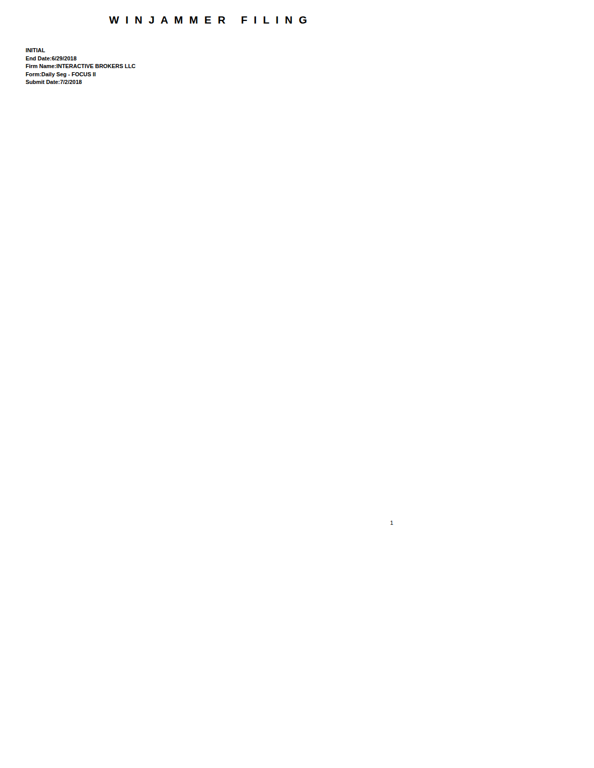W I N J A M M E R F I L I N G
INITIAL
End Date:6/29/2018
Firm Name:INTERACTIVE BROKERS LLC
Form:Daily Seg - FOCUS II
Submit Date:7/2/2018
1